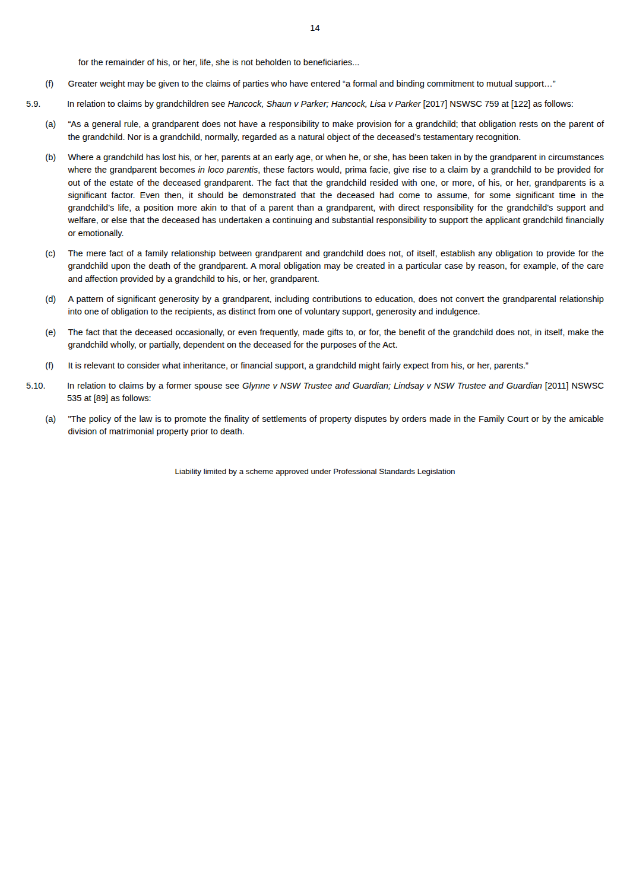14
for the remainder of his, or her, life, she is not beholden to beneficiaries...
(f)
Greater weight may be given to the claims of parties who have entered “a formal and binding commitment to mutual support…”
5.9.
In relation to claims by grandchildren see Hancock, Shaun v Parker; Hancock, Lisa v Parker [2017] NSWSC 759 at [122] as follows:
(a)
“As a general rule, a grandparent does not have a responsibility to make provision for a grandchild; that obligation rests on the parent of the grandchild. Nor is a grandchild, normally, regarded as a natural object of the deceased’s testamentary recognition.
(b)
Where a grandchild has lost his, or her, parents at an early age, or when he, or she, has been taken in by the grandparent in circumstances where the grandparent becomes in loco parentis, these factors would, prima facie, give rise to a claim by a grandchild to be provided for out of the estate of the deceased grandparent. The fact that the grandchild resided with one, or more, of his, or her, grandparents is a significant factor. Even then, it should be demonstrated that the deceased had come to assume, for some significant time in the grandchild’s life, a position more akin to that of a parent than a grandparent, with direct responsibility for the grandchild’s support and welfare, or else that the deceased has undertaken a continuing and substantial responsibility to support the applicant grandchild financially or emotionally.
(c)
The mere fact of a family relationship between grandparent and grandchild does not, of itself, establish any obligation to provide for the grandchild upon the death of the grandparent. A moral obligation may be created in a particular case by reason, for example, of the care and affection provided by a grandchild to his, or her, grandparent.
(d)
A pattern of significant generosity by a grandparent, including contributions to education, does not convert the grandparental relationship into one of obligation to the recipients, as distinct from one of voluntary support, generosity and indulgence.
(e)
The fact that the deceased occasionally, or even frequently, made gifts to, or for, the benefit of the grandchild does not, in itself, make the grandchild wholly, or partially, dependent on the deceased for the purposes of the Act.
(f)
It is relevant to consider what inheritance, or financial support, a grandchild might fairly expect from his, or her, parents.”
5.10.
In relation to claims by a former spouse see Glynne v NSW Trustee and Guardian; Lindsay v NSW Trustee and Guardian [2011] NSWSC 535 at [89] as follows:
(a)
"The policy of the law is to promote the finality of settlements of property disputes by orders made in the Family Court or by the amicable division of matrimonial property prior to death.
Liability limited by a scheme approved under Professional Standards Legislation